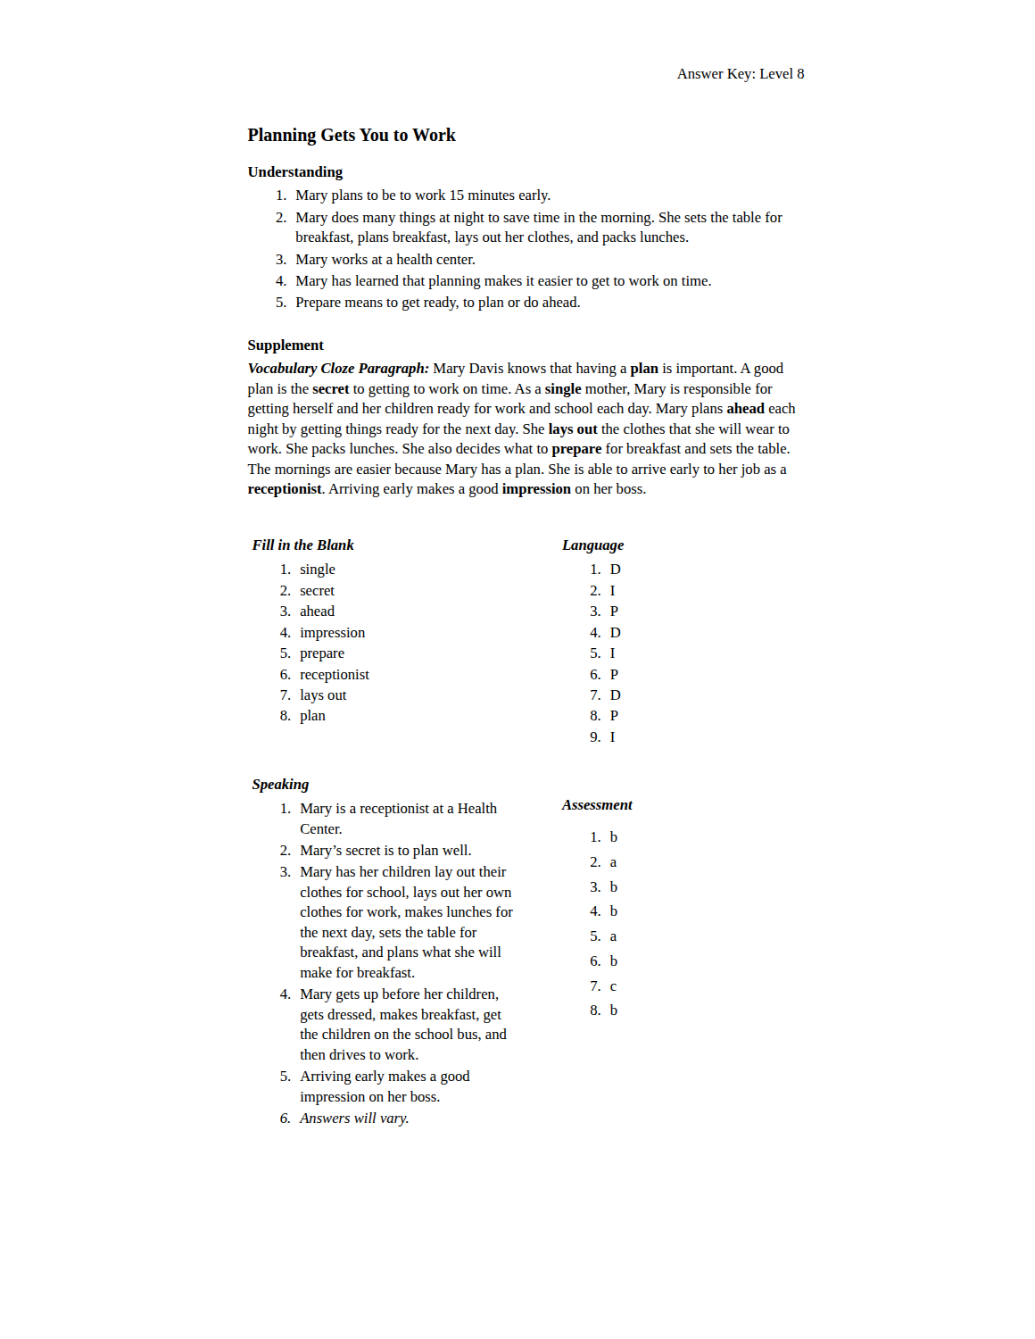Answer Key: Level 8
Planning Gets You to Work
Understanding
Mary plans to be to work 15 minutes early.
Mary does many things at night to save time in the morning. She sets the table for breakfast, plans breakfast, lays out her clothes, and packs lunches.
Mary works at a health center.
Mary has learned that planning makes it easier to get to work on time.
Prepare means to get ready, to plan or do ahead.
Supplement
Vocabulary Cloze Paragraph: Mary Davis knows that having a plan is important. A good plan is the secret to getting to work on time. As a single mother, Mary is responsible for getting herself and her children ready for work and school each day. Mary plans ahead each night by getting things ready for the next day. She lays out the clothes that she will wear to work. She packs lunches. She also decides what to prepare for breakfast and sets the table. The mornings are easier because Mary has a plan. She is able to arrive early to her job as a receptionist. Arriving early makes a good impression on her boss.
Fill in the Blank
single
secret
ahead
impression
prepare
receptionist
lays out
plan
Speaking
Mary is a receptionist at a Health Center.
Mary’s secret is to plan well.
Mary has her children lay out their clothes for school, lays out her own clothes for work, makes lunches for the next day, sets the table for breakfast, and plans what she will make for breakfast.
Mary gets up before her children, gets dressed, makes breakfast, get the children on the school bus, and then drives to work.
Arriving early makes a good impression on her boss.
Answers will vary.
Language
D
I
P
D
I
P
D
P
I
Assessment
b
a
b
b
a
b
c
b